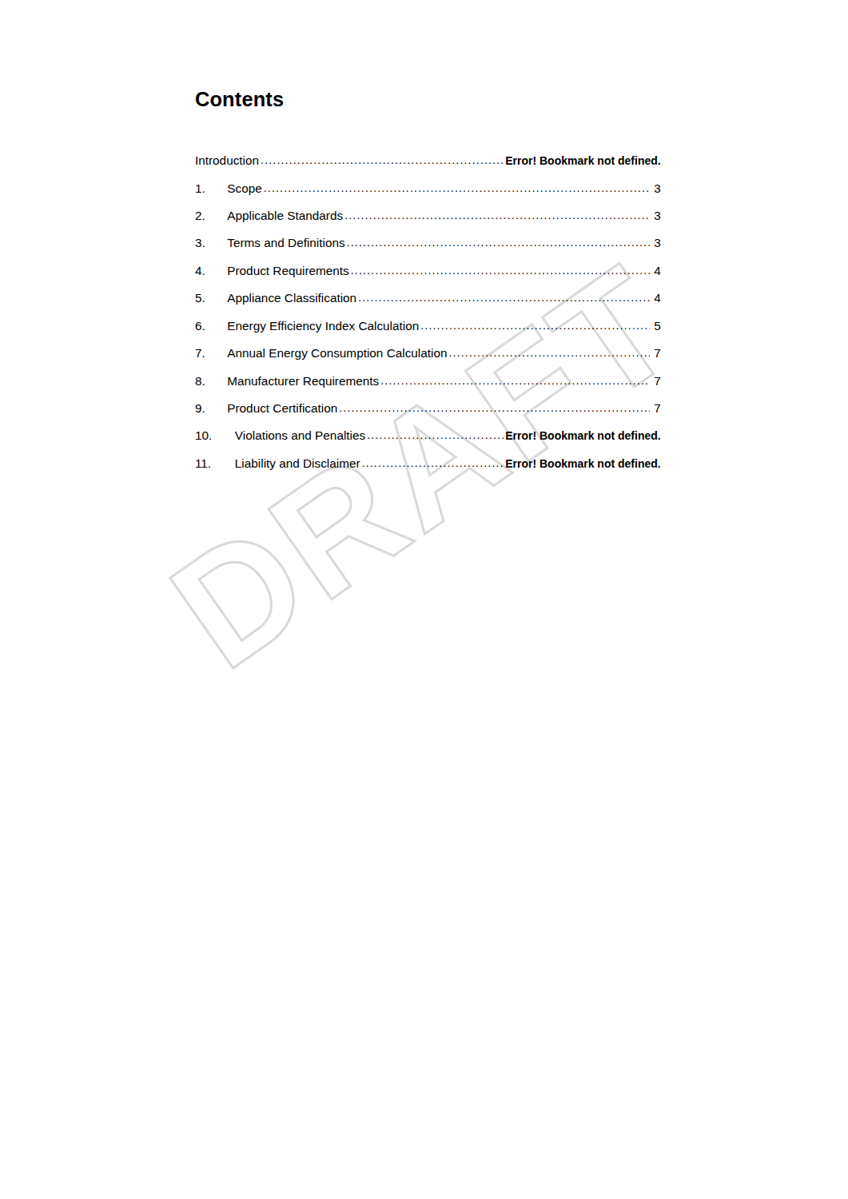DRAFT
Contents
Introduction ........................................................................... Error! Bookmark not defined.
1. Scope ................................................................................................................................. 3
2. Applicable Standards ................................................................................................. 3
3. Terms and Definitions ................................................................................................ 3
4. Product Requirements ............................................................................................... 4
5. Appliance Classification ............................................................................................. 4
6. Energy Efficiency Index Calculation ......................................................................... 5
7. Annual Energy Consumption Calculation ............................................................... 7
8. Manufacturer Requirements ....................................................................................... 7
9. Product Certification .................................................................................................. 7
10. Violations and Penalties .............................................. Error! Bookmark not defined.
11. Liability and Disclaimer ............................................... Error! Bookmark not defined.